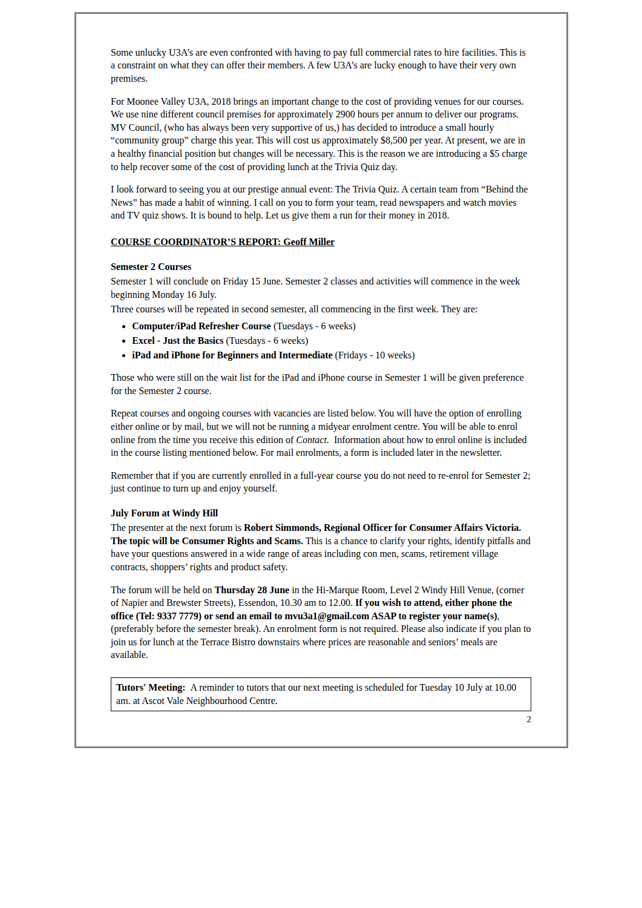Some unlucky U3A’s are even confronted with having to pay full commercial rates to hire facilities. This is a constraint on what they can offer their members. A few U3A’s are lucky enough to have their very own premises.
For Moonee Valley U3A, 2018 brings an important change to the cost of providing venues for our courses. We use nine different council premises for approximately 2900 hours per annum to deliver our programs. MV Council, (who has always been very supportive of us,) has decided to introduce a small hourly “community group” charge this year. This will cost us approximately $8,500 per year. At present, we are in a healthy financial position but changes will be necessary. This is the reason we are introducing a $5 charge to help recover some of the cost of providing lunch at the Trivia Quiz day.
I look forward to seeing you at our prestige annual event: The Trivia Quiz. A certain team from “Behind the News” has made a habit of winning. I call on you to form your team, read newspapers and watch movies and TV quiz shows. It is bound to help. Let us give them a run for their money in 2018.
COURSE COORDINATOR’S REPORT: Geoff Miller
Semester 2 Courses
Semester 1 will conclude on Friday 15 June. Semester 2 classes and activities will commence in the week beginning Monday 16 July.
Three courses will be repeated in second semester, all commencing in the first week. They are:
Computer/iPad Refresher Course (Tuesdays - 6 weeks)
Excel - Just the Basics (Tuesdays - 6 weeks)
iPad and iPhone for Beginners and Intermediate (Fridays - 10 weeks)
Those who were still on the wait list for the iPad and iPhone course in Semester 1 will be given preference for the Semester 2 course.
Repeat courses and ongoing courses with vacancies are listed below. You will have the option of enrolling either online or by mail, but we will not be running a midyear enrolment centre. You will be able to enrol online from the time you receive this edition of Contact. Information about how to enrol online is included in the course listing mentioned below. For mail enrolments, a form is included later in the newsletter.
Remember that if you are currently enrolled in a full-year course you do not need to re-enrol for Semester 2; just continue to turn up and enjoy yourself.
July Forum at Windy Hill
The presenter at the next forum is Robert Simmonds, Regional Officer for Consumer Affairs Victoria. The topic will be Consumer Rights and Scams. This is a chance to clarify your rights, identify pitfalls and have your questions answered in a wide range of areas including con men, scams, retirement village contracts, shoppers’ rights and product safety.
The forum will be held on Thursday 28 June in the Hi-Marque Room, Level 2 Windy Hill Venue, (corner of Napier and Brewster Streets), Essendon, 10.30 am to 12.00. If you wish to attend, either phone the office (Tel: 9337 7779) or send an email to mvu3a1@gmail.com ASAP to register your name(s), (preferably before the semester break). An enrolment form is not required. Please also indicate if you plan to join us for lunch at the Terrace Bistro downstairs where prices are reasonable and seniors’ meals are available.
Tutors' Meeting: A reminder to tutors that our next meeting is scheduled for Tuesday 10 July at 10.00 am. at Ascot Vale Neighbourhood Centre.
2